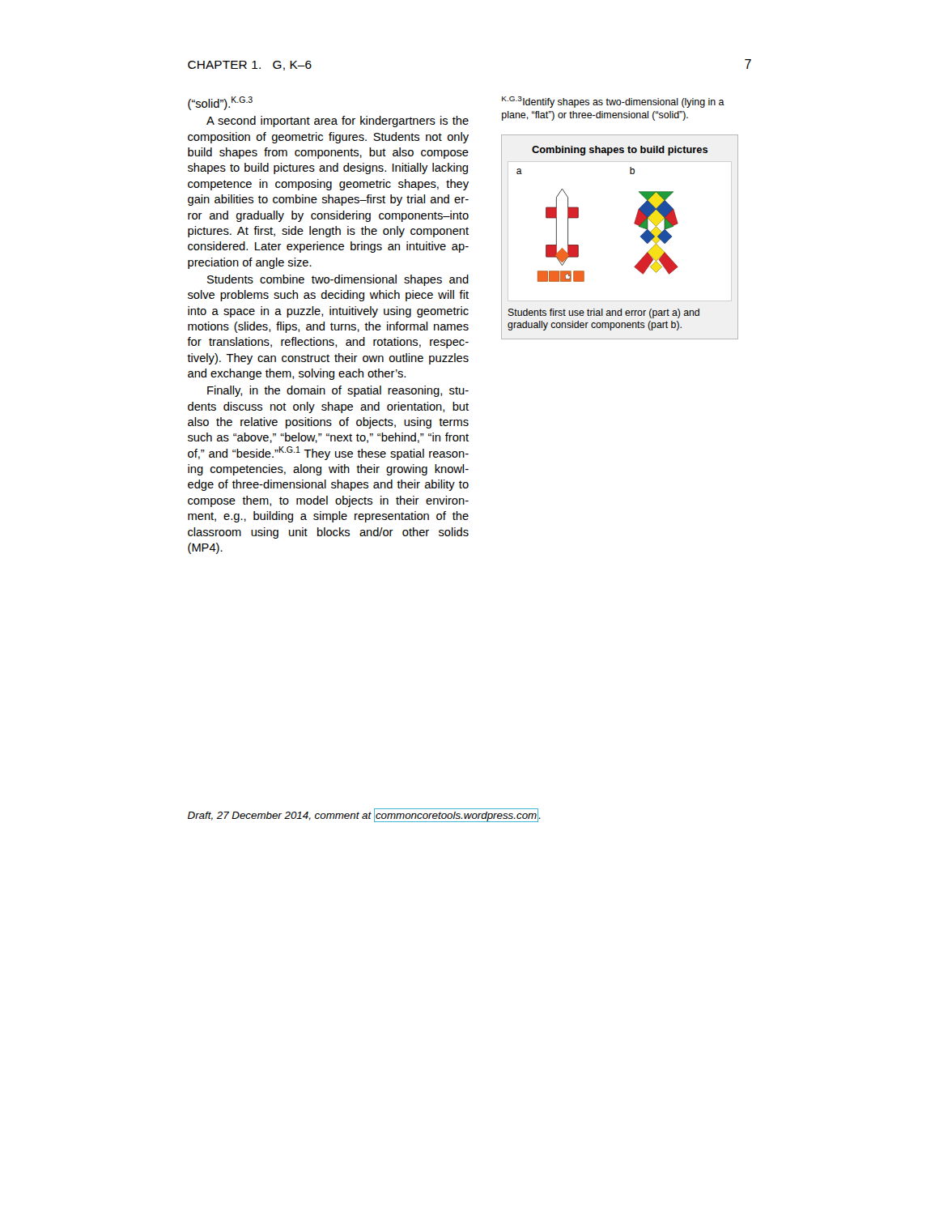CHAPTER 1. G, K–6
7
(“solid”).K.G.3
A second important area for kindergartners is the composition of geometric figures. Students not only build shapes from components, but also compose shapes to build pictures and designs. Initially lacking competence in composing geometric shapes, they gain abilities to combine shapes–first by trial and error and gradually by considering components–into pictures. At first, side length is the only component considered. Later experience brings an intuitive appreciation of angle size.
Students combine two-dimensional shapes and solve problems such as deciding which piece will fit into a space in a puzzle, intuitively using geometric motions (slides, flips, and turns, the informal names for translations, reflections, and rotations, respectively). They can construct their own outline puzzles and exchange them, solving each other’s.
Finally, in the domain of spatial reasoning, students discuss not only shape and orientation, but also the relative positions of objects, using terms such as “above,” “below,” “next to,” “behind,” “in front of,” and “beside.”K.G.1 They use these spatial reasoning competencies, along with their growing knowledge of three-dimensional shapes and their ability to compose them, to model objects in their environment, e.g., building a simple representation of the classroom using unit blocks and/or other solids (MP4).
K.G.3 Identify shapes as two-dimensional (lying in a plane, “flat”) or three-dimensional (“solid”).
Combining shapes to build pictures
a b
Students first use trial and error (part a) and gradually consider components (part b).
Draft, 27 December 2014, comment at commoncoretools.wordpress.com.